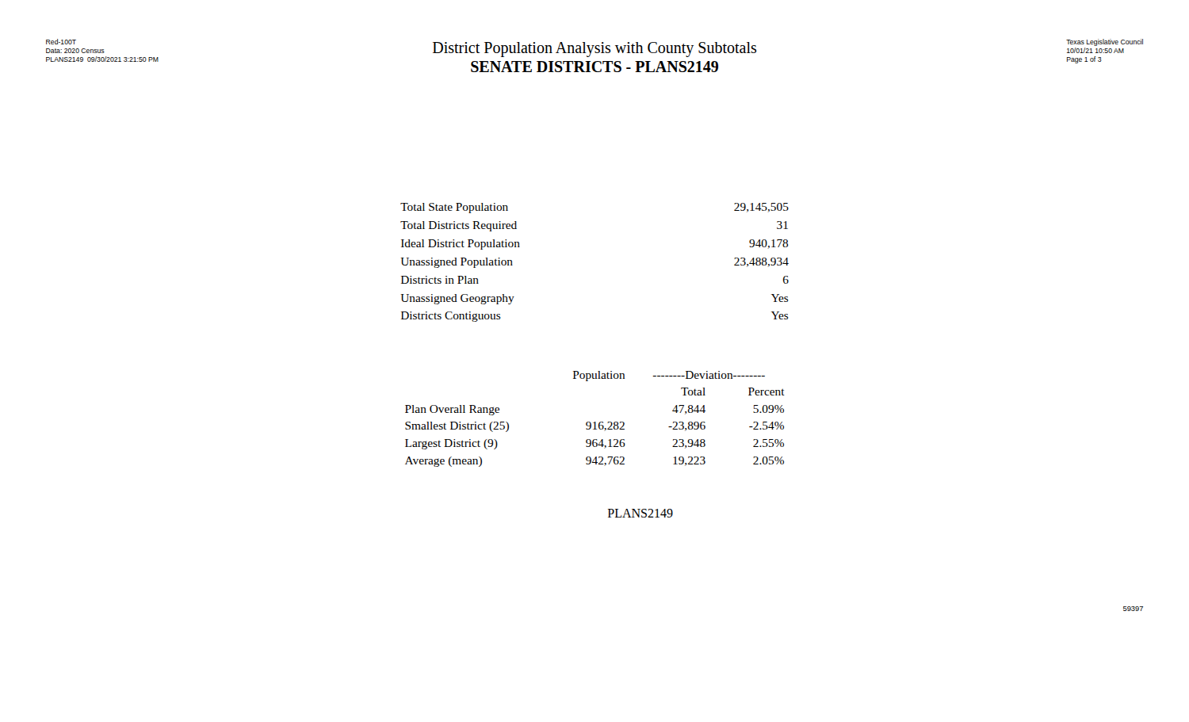Red-100T
Data: 2020 Census
PLANS2149 09/30/2021 3:21:50 PM
Texas Legislative Council
10/01/21 10:50 AM
Page 1 of 3
District Population Analysis with County Subtotals SENATE DISTRICTS - PLANS2149
| Total State Population | 29,145,505 |
| Total Districts Required | 31 |
| Ideal District Population | 940,178 |
| Unassigned Population | 23,488,934 |
| Districts in Plan | 6 |
| Unassigned Geography | Yes |
| Districts Contiguous | Yes |
| | Population | --------Deviation-------- |
| --- | --- | --- |
| | | Total | Percent |
| Plan Overall Range | | 47,844 | 5.09% |
| Smallest District (25) | 916,282 | -23,896 | -2.54% |
| Largest District (9) | 964,126 | 23,948 | 2.55% |
| Average (mean) | 942,762 | 19,223 | 2.05% |
PLANS2149
59397